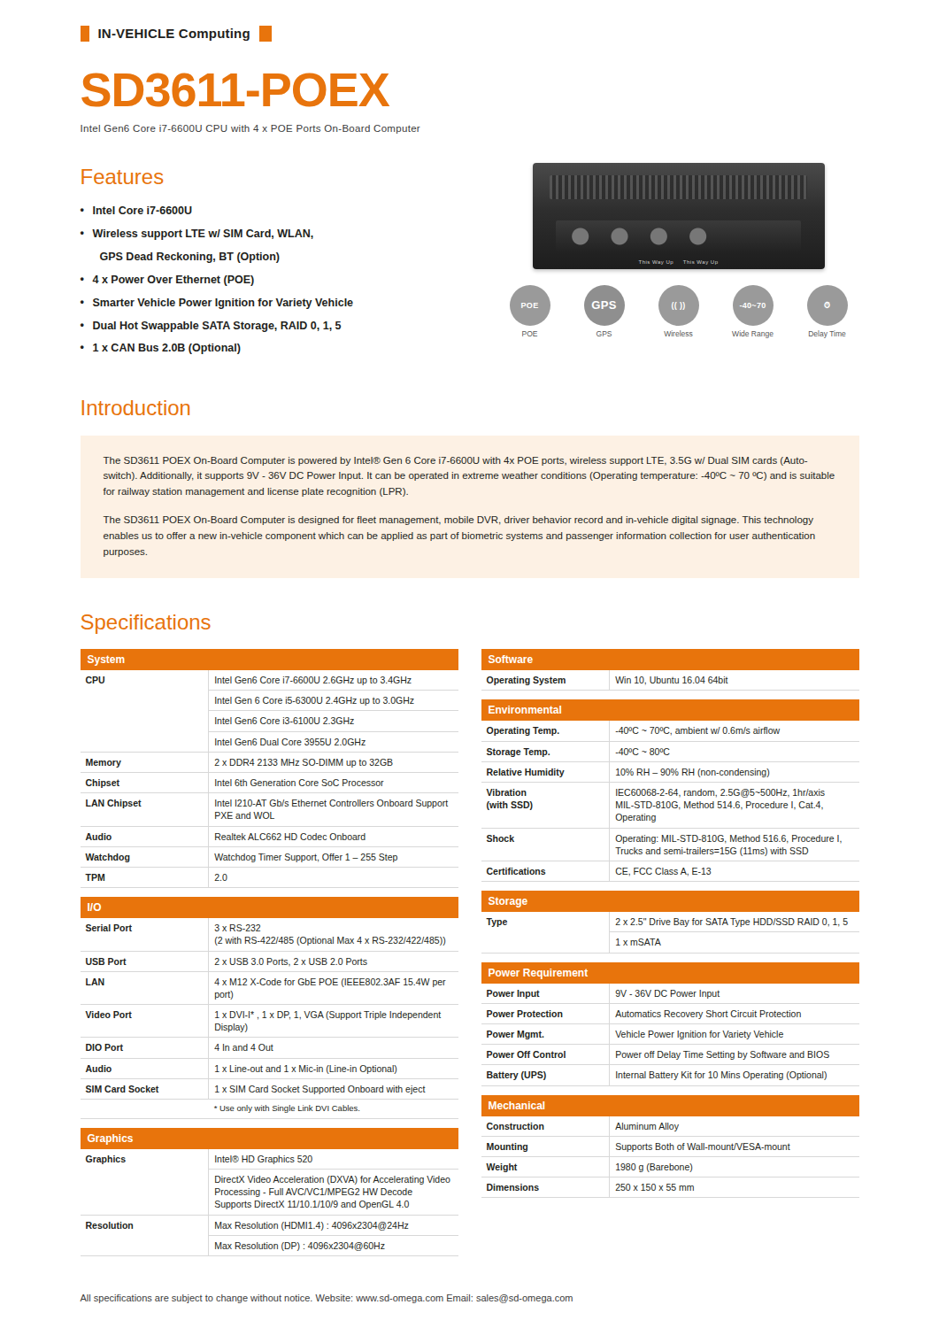IN-VEHICLE Computing
SD3611-POEX
Intel Gen6 Core i7-6600U CPU with 4 x POE Ports On-Board Computer
Features
Intel Core i7-6600U
Wireless support LTE w/ SIM Card, WLAN,
GPS Dead Reckoning, BT (Option)
4 x Power Over Ethernet (POE)
Smarter Vehicle Power Ignition for Variety Vehicle
Dual Hot Swappable SATA Storage, RAID 0, 1, 5
1 x CAN Bus 2.0B (Optional)
This Way Up This Way Up
POE
POE
GPS
GPS
(( ))
Wireless
-40~70
Wide Range
⏱
Delay Time
Introduction
The SD3611 POEX On-Board Computer is powered by Intel® Gen 6 Core i7-6600U with 4x POE ports, wireless support LTE, 3.5G w/ Dual SIM cards (Auto-switch). Additionally, it supports 9V - 36V DC Power Input. It can be operated in extreme weather conditions (Operating temperature: -40ºC ~ 70 ºC) and is suitable for railway station management and license plate recognition (LPR).
The SD3611 POEX On-Board Computer is designed for fleet management, mobile DVR, driver behavior record and in-vehicle digital signage. This technology enables us to offer a new in-vehicle component which can be applied as part of biometric systems and passenger information collection for user authentication purposes.
Specifications
System
| CPU | Intel Gen6 Core i7-6600U 2.6GHz up to 3.4GHz |
| Intel Gen 6 Core i5-6300U 2.4GHz up to 3.0GHz |
| Intel Gen6 Core i3-6100U 2.3GHz |
| Intel Gen6 Dual Core 3955U 2.0GHz |
| Memory | 2 x DDR4 2133 MHz SO-DIMM up to 32GB |
| Chipset | Intel 6th Generation Core SoC Processor |
| LAN Chipset | Intel I210-AT Gb/s Ethernet Controllers Onboard Support PXE and WOL |
| Audio | Realtek ALC662 HD Codec Onboard |
| Watchdog | Watchdog Timer Support, Offer 1 – 255 Step |
| TPM | 2.0 |
I/O
| Serial Port | 3 x RS-232 (2 with RS-422/485 (Optional Max 4 x RS-232/422/485)) |
| USB Port | 2 x USB 3.0 Ports, 2 x USB 2.0 Ports |
| LAN | 4 x M12 X-Code for GbE POE (IEEE802.3AF 15.4W per port) |
| Video Port | 1 x DVI-I* , 1 x DP, 1, VGA (Support Triple Independent Display) |
| DIO Port | 4 In and 4 Out |
| Audio | 1 x Line-out and 1 x Mic-in (Line-in Optional) |
| SIM Card Socket | 1 x SIM Card Socket Supported Onboard with eject |
| | * Use only with Single Link DVI Cables. |
Graphics
| Graphics | Intel® HD Graphics 520 |
| DirectX Video Acceleration (DXVA) for Accelerating Video Processing - Full AVC/VC1/MPEG2 HW Decode Supports DirectX 11/10.1/10/9 and OpenGL 4.0 |
| Resolution | Max Resolution (HDMI1.4) : 4096x2304@24Hz |
| Max Resolution (DP) : 4096x2304@60Hz |
Software
| Operating System | Win 10, Ubuntu 16.04 64bit |
Environmental
| Operating Temp. | -40ºC ~ 70ºC, ambient w/ 0.6m/s airflow |
| Storage Temp. | -40ºC ~ 80ºC |
| Relative Humidity | 10% RH – 90% RH (non-condensing) |
| Vibration (with SSD) | IEC60068-2-64, random, 2.5G@5~500Hz, 1hr/axis MIL-STD-810G, Method 514.6, Procedure I, Cat.4, Operating |
| Shock | Operating: MIL-STD-810G, Method 516.6, Procedure I, Trucks and semi-trailers=15G (11ms) with SSD |
| Certifications | CE, FCC Class A, E-13 |
Storage
| Type | 2 x 2.5" Drive Bay for SATA Type HDD/SSD RAID 0, 1, 5 |
| 1 x mSATA |
Power Requirement
| Power Input | 9V - 36V DC Power Input |
| Power Protection | Automatics Recovery Short Circuit Protection |
| Power Mgmt. | Vehicle Power Ignition for Variety Vehicle |
| Power Off Control | Power off Delay Time Setting by Software and BIOS |
| Battery (UPS) | Internal Battery Kit for 10 Mins Operating (Optional) |
Mechanical
| Construction | Aluminum Alloy |
| Mounting | Supports Both of Wall-mount/VESA-mount |
| Weight | 1980 g (Barebone) |
| Dimensions | 250 x 150 x 55 mm |
All specifications are subject to change without notice. Website: www.sd-omega.com Email: sales@sd-omega.com